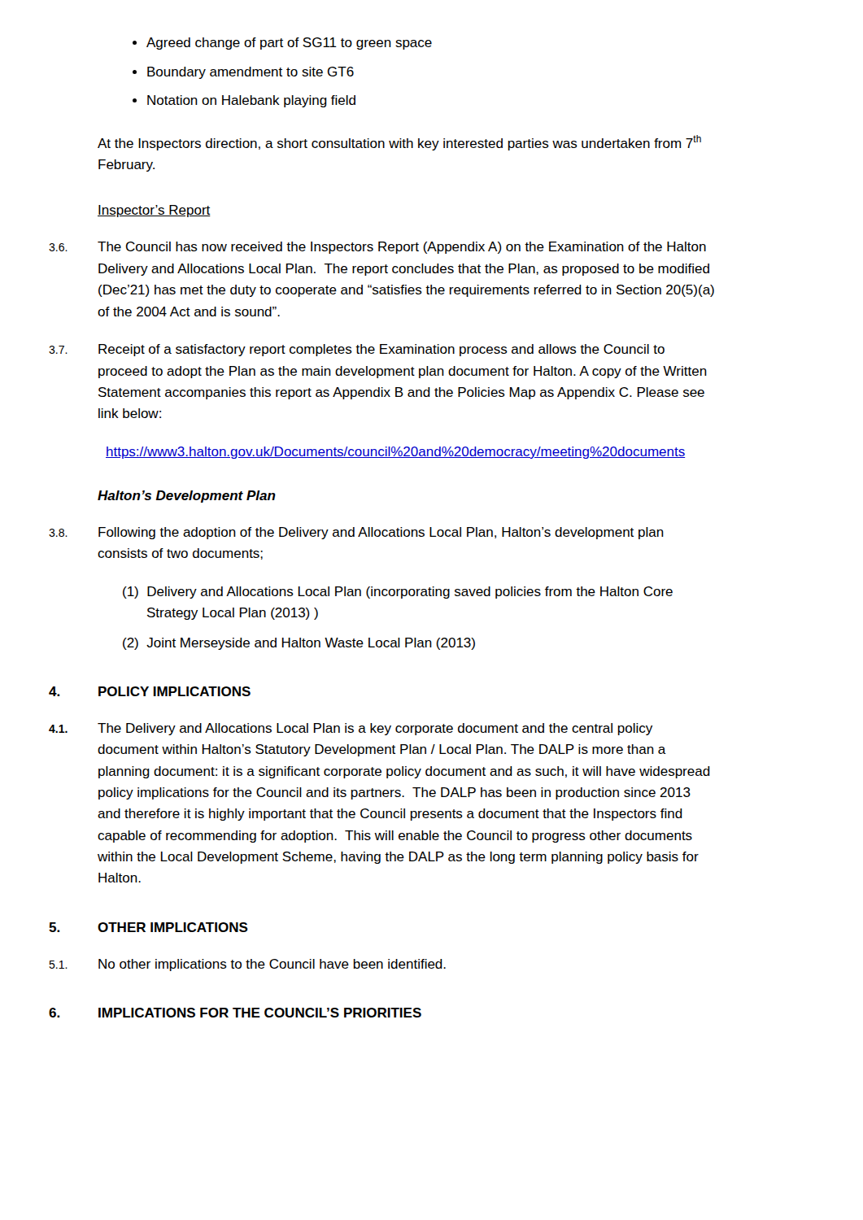Agreed change of part of SG11 to green space
Boundary amendment to site GT6
Notation on Halebank playing field
At the Inspectors direction, a short consultation with key interested parties was undertaken from 7th February.
Inspector’s Report
3.6.
The Council has now received the Inspectors Report (Appendix A) on the Examination of the Halton Delivery and Allocations Local Plan. The report concludes that the Plan, as proposed to be modified (Dec’21) has met the duty to cooperate and “satisfies the requirements referred to in Section 20(5)(a) of the 2004 Act and is sound”.
3.7.
Receipt of a satisfactory report completes the Examination process and allows the Council to proceed to adopt the Plan as the main development plan document for Halton. A copy of the Written Statement accompanies this report as Appendix B and the Policies Map as Appendix C. Please see link below:
https://www3.halton.gov.uk/Documents/council%20and%20democracy/meeting%20documents
Halton’s Development Plan
3.8.
Following the adoption of the Delivery and Allocations Local Plan, Halton’s development plan consists of two documents;
(1) Delivery and Allocations Local Plan (incorporating saved policies from the Halton Core Strategy Local Plan (2013) )
(2) Joint Merseyside and Halton Waste Local Plan (2013)
4. POLICY IMPLICATIONS
4.1.
The Delivery and Allocations Local Plan is a key corporate document and the central policy document within Halton’s Statutory Development Plan / Local Plan. The DALP is more than a planning document: it is a significant corporate policy document and as such, it will have widespread policy implications for the Council and its partners. The DALP has been in production since 2013 and therefore it is highly important that the Council presents a document that the Inspectors find capable of recommending for adoption. This will enable the Council to progress other documents within the Local Development Scheme, having the DALP as the long term planning policy basis for Halton.
5. OTHER IMPLICATIONS
5.1.
No other implications to the Council have been identified.
6. IMPLICATIONS FOR THE COUNCIL’S PRIORITIES